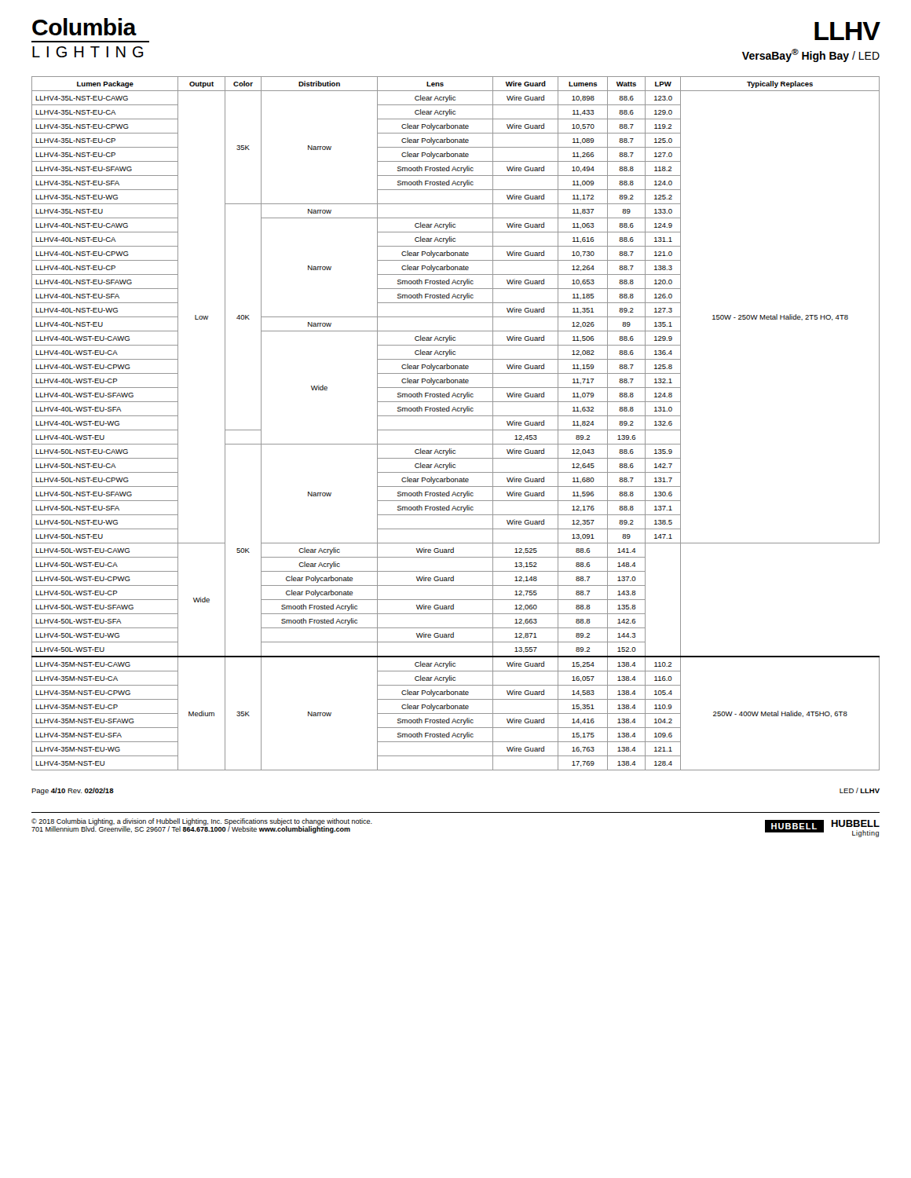Columbia
LIGHTING
LLHV
VersaBay® High Bay / LED
| Lumen Package | Output | Color | Distribution | Lens | Wire Guard | Lumens | Watts | LPW | Typically Replaces |
| --- | --- | --- | --- | --- | --- | --- | --- | --- | --- |
| LLHV4-35L-NST-EU-CAWG | Low | 35K | Narrow | Clear Acrylic | Wire Guard | 10,898 | 88.6 | 123.0 | 150W - 250W Metal Halide, 2T5 HO, 4T8 |
| LLHV4-35L-NST-EU-CA | Clear Acrylic | | 11,433 | 88.6 | 129.0 |
| LLHV4-35L-NST-EU-CPWG | Clear Polycarbonate | Wire Guard | 10,570 | 88.7 | 119.2 |
| LLHV4-35L-NST-EU-CP | Clear Polycarbonate | | 11,089 | 88.7 | 125.0 |
| LLHV4-35L-NST-EU-CP | Clear Polycarbonate | | 11,266 | 88.7 | 127.0 |
| LLHV4-35L-NST-EU-SFAWG | Smooth Frosted Acrylic | Wire Guard | 10,494 | 88.8 | 118.2 |
| LLHV4-35L-NST-EU-SFA | Smooth Frosted Acrylic | | 11,009 | 88.8 | 124.0 |
| LLHV4-35L-NST-EU-WG | | Wire Guard | 11,172 | 89.2 | 125.2 |
| LLHV4-35L-NST-EU | 40K | Narrow | | | 11,837 | 89 | 133.0 |
| LLHV4-40L-NST-EU-CAWG | Narrow | Clear Acrylic | Wire Guard | 11,063 | 88.6 | 124.9 |
| LLHV4-40L-NST-EU-CA | Clear Acrylic | | 11,616 | 88.6 | 131.1 |
| LLHV4-40L-NST-EU-CPWG | Clear Polycarbonate | Wire Guard | 10,730 | 88.7 | 121.0 |
| LLHV4-40L-NST-EU-CP | Clear Polycarbonate | | 12,264 | 88.7 | 138.3 |
| LLHV4-40L-NST-EU-SFAWG | Smooth Frosted Acrylic | Wire Guard | 10,653 | 88.8 | 120.0 |
| LLHV4-40L-NST-EU-SFA | Smooth Frosted Acrylic | | 11,185 | 88.8 | 126.0 |
| LLHV4-40L-NST-EU-WG | | Wire Guard | 11,351 | 89.2 | 127.3 |
| LLHV4-40L-NST-EU | Narrow | | | 12,026 | 89 | 135.1 |
| LLHV4-40L-WST-EU-CAWG | Wide | Clear Acrylic | Wire Guard | 11,506 | 88.6 | 129.9 |
| LLHV4-40L-WST-EU-CA | Clear Acrylic | | 12,082 | 88.6 | 136.4 |
| LLHV4-40L-WST-EU-CPWG | Clear Polycarbonate | Wire Guard | 11,159 | 88.7 | 125.8 |
| LLHV4-40L-WST-EU-CP | Clear Polycarbonate | | 11,717 | 88.7 | 132.1 |
| LLHV4-40L-WST-EU-SFAWG | Smooth Frosted Acrylic | Wire Guard | 11,079 | 88.8 | 124.8 |
| LLHV4-40L-WST-EU-SFA | Smooth Frosted Acrylic | | 11,632 | 88.8 | 131.0 |
| LLHV4-40L-WST-EU-WG | | Wire Guard | 11,824 | 89.2 | 132.6 |
| LLHV4-40L-WST-EU | | | 12,453 | 89.2 | 139.6 |
| LLHV4-50L-NST-EU-CAWG | 50K | Narrow | Clear Acrylic | Wire Guard | 12,043 | 88.6 | 135.9 |
| LLHV4-50L-NST-EU-CA | Clear Acrylic | | 12,645 | 88.6 | 142.7 |
| LLHV4-50L-NST-EU-CPWG | Clear Polycarbonate | Wire Guard | 11,680 | 88.7 | 131.7 |
| LLHV4-50L-NST-EU-SFAWG | Smooth Frosted Acrylic | Wire Guard | 11,596 | 88.8 | 130.6 |
| LLHV4-50L-NST-EU-SFA | Smooth Frosted Acrylic | | 12,176 | 88.8 | 137.1 |
| LLHV4-50L-NST-EU-WG | | Wire Guard | 12,357 | 89.2 | 138.5 |
| LLHV4-50L-NST-EU | | | 13,091 | 89 | 147.1 |
| LLHV4-50L-WST-EU-CAWG | Wide | Clear Acrylic | Wire Guard | 12,525 | 88.6 | 141.4 | |
| LLHV4-50L-WST-EU-CA | Clear Acrylic | | 13,152 | 88.6 | 148.4 |
| LLHV4-50L-WST-EU-CPWG | Clear Polycarbonate | Wire Guard | 12,148 | 88.7 | 137.0 |
| LLHV4-50L-WST-EU-CP | Clear Polycarbonate | | 12,755 | 88.7 | 143.8 |
| LLHV4-50L-WST-EU-SFAWG | Smooth Frosted Acrylic | Wire Guard | 12,060 | 88.8 | 135.8 |
| LLHV4-50L-WST-EU-SFA | Smooth Frosted Acrylic | | 12,663 | 88.8 | 142.6 |
| LLHV4-50L-WST-EU-WG | | Wire Guard | 12,871 | 89.2 | 144.3 |
| LLHV4-50L-WST-EU | | | 13,557 | 89.2 | 152.0 |
| LLHV4-35M-NST-EU-CAWG | Medium | 35K | Narrow | Clear Acrylic | Wire Guard | 15,254 | 138.4 | 110.2 | 250W - 400W Metal Halide, 4T5HO, 6T8 |
| LLHV4-35M-NST-EU-CA | Clear Acrylic | | 16,057 | 138.4 | 116.0 |
| LLHV4-35M-NST-EU-CPWG | Clear Polycarbonate | Wire Guard | 14,583 | 138.4 | 105.4 |
| LLHV4-35M-NST-EU-CP | Clear Polycarbonate | | 15,351 | 138.4 | 110.9 |
| LLHV4-35M-NST-EU-SFAWG | Smooth Frosted Acrylic | Wire Guard | 14,416 | 138.4 | 104.2 |
| LLHV4-35M-NST-EU-SFA | Smooth Frosted Acrylic | | 15,175 | 138.4 | 109.6 |
| LLHV4-35M-NST-EU-WG | | Wire Guard | 16,763 | 138.4 | 121.1 |
| LLHV4-35M-NST-EU | | | 17,769 | 138.4 | 128.4 |
Page 4/10 Rev. 02/02/18
LED / LLHV
© 2018 Columbia Lighting, a division of Hubbell Lighting, Inc. Specifications subject to change without notice.
701 Millennium Blvd. Greenville, SC 29607 / Tel 864.678.1000 / Website www.columbialighting.com
HUBBELL HUBBELLLighting